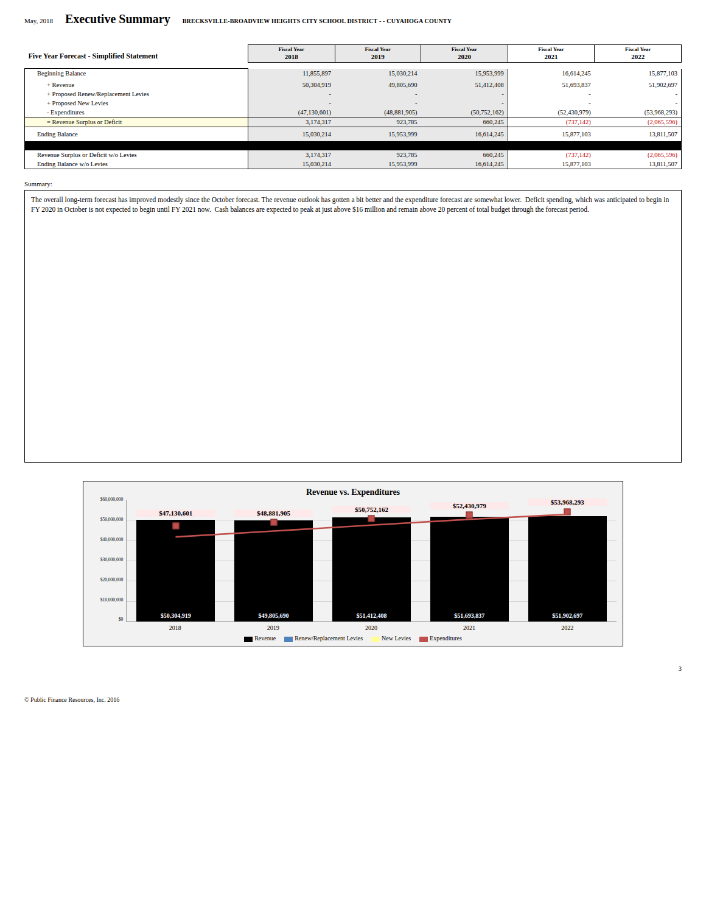May, 2018
Executive Summary
BRECKSVILLE-BROADVIEW HEIGHTS CITY SCHOOL DISTRICT - - CUYAHOGA COUNTY
| Five Year Forecast - Simplified Statement | Fiscal Year 2018 | Fiscal Year 2019 | Fiscal Year 2020 | Fiscal Year 2021 | Fiscal Year 2022 |
| Beginning Balance | 11,855,897 | 15,030,214 | 15,953,999 | 16,614,245 | 15,877,103 |
| + Revenue | 50,304,919 | 49,805,690 | 51,412,408 | 51,693,837 | 51,902,697 |
| + Proposed Renew/Replacement Levies | - | - | - | - | - |
| + Proposed New Levies | - | - | - | - | - |
| - Expenditures | (47,130,601) | (48,881,905) | (50,752,162) | (52,430,979) | (53,968,293) |
| = Revenue Surplus or Deficit | 3,174,317 | 923,785 | 660,245 | (737,142) | (2,065,596) |
| Ending Balance | 15,030,214 | 15,953,999 | 16,614,245 | 15,877,103 | 13,811,507 |
| Revenue Surplus or Deficit w/o Levies | 3,174,317 | 923,785 | 660,245 | (737,142) | (2,065,596) |
| Ending Balance w/o Levies | 15,030,214 | 15,953,999 | 16,614,245 | 15,877,103 | 13,811,507 |
Summary:
The overall long-term forecast has improved modestly since the October forecast. The revenue outlook has gotten a bit better and the expenditure forecast are somewhat lower. Deficit spending, which was anticipated to begin in FY 2020 in October is not expected to begin until FY 2021 now. Cash balances are expected to peak at just above $16 million and remain above 20 percent of total budget through the forecast period.
Revenue vs. Expenditures
$60,000,000
$50,000,000
$40,000,000
$30,000,000
$20,000,000
$10,000,000
$0
$47,130,601
$50,304,919
$48,881,905
$49,805,690
$50,752,162
$51,412,408
$52,430,979
$51,693,837
$53,968,293
$51,902,697
2018
2019
2020
2021
2022
Revenue
Renew/Replacement Levies
New Levies
Expenditures
3
© Public Finance Resources, Inc. 2016